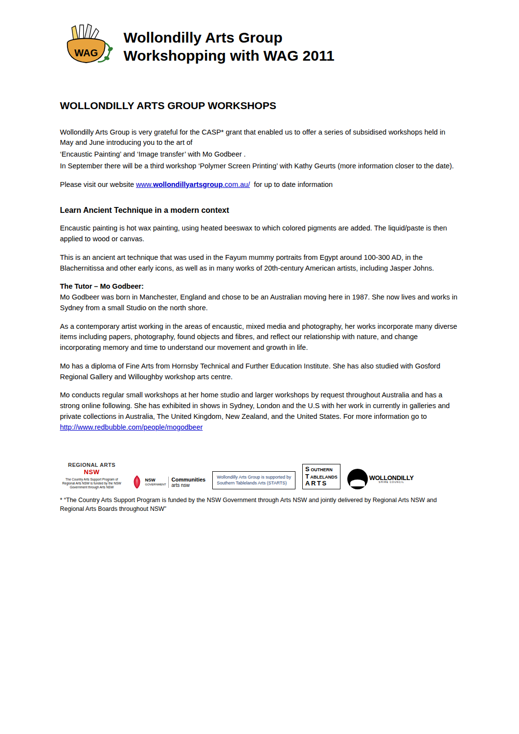WAG
Wollondilly Arts Group
Workshopping with WAG 2011
WOLLONDILLY ARTS GROUP WORKSHOPS
Wollondilly Arts Group is very grateful for the CASP* grant that enabled us to offer a series of subsidised workshops held in May and June introducing you to the art of
‘Encaustic Painting’ and ‘Image transfer’ with Mo Godbeer .
In September there will be a third workshop ‘Polymer Screen Printing’ with Kathy Geurts (more information closer to the date).
Please visit our website www.wollondillyartsgroup.com.au/ for up to date information
Learn Ancient Technique in a modern context
Encaustic painting is hot wax painting, using heated beeswax to which colored pigments are added. The liquid/paste is then applied to wood or canvas.
This is an ancient art technique that was used in the Fayum mummy portraits from Egypt around 100-300 AD, in the Blachernitissa and other early icons, as well as in many works of 20th-century American artists, including Jasper Johns.
The Tutor – Mo Godbeer:
Mo Godbeer was born in Manchester, England and chose to be an Australian moving here in 1987. She now lives and works in Sydney from a small Studio on the north shore.
As a contemporary artist working in the areas of encaustic, mixed media and photography, her works incorporate many diverse items including papers, photography, found objects and fibres, and reflect our relationship with nature, and change incorporating memory and time to understand our movement and growth in life.
Mo has a diploma of Fine Arts from Hornsby Technical and Further Education Institute. She has also studied with Gosford Regional Gallery and Willoughby workshop arts centre.
Mo conducts regular small workshops at her home studio and larger workshops by request throughout Australia and has a strong online following. She has exhibited in shows in Sydney, London and the U.S with her work in currently in galleries and private collections in Australia, The United Kingdom, New Zealand, and the United States. For more information go to http://www.redbubble.com/people/mogodbeer
REGIONAL ARTS
NSW
The Country Arts Support Program of Regional Arts NSW is funded by the NSW Government through Arts NSW
NSW
GOVERNMENT
Communities
arts nsw
Wollondilly Arts Group is supported by
Southern Tablelands Arts (STARTS)
S OUTHERN
T ABLELANDS
A R T S
WOLLONDILLYSHIRE COUNCIL
* “The Country Arts Support Program is funded by the NSW Government through Arts NSW and jointly delivered by Regional Arts NSW and Regional Arts Boards throughout NSW”